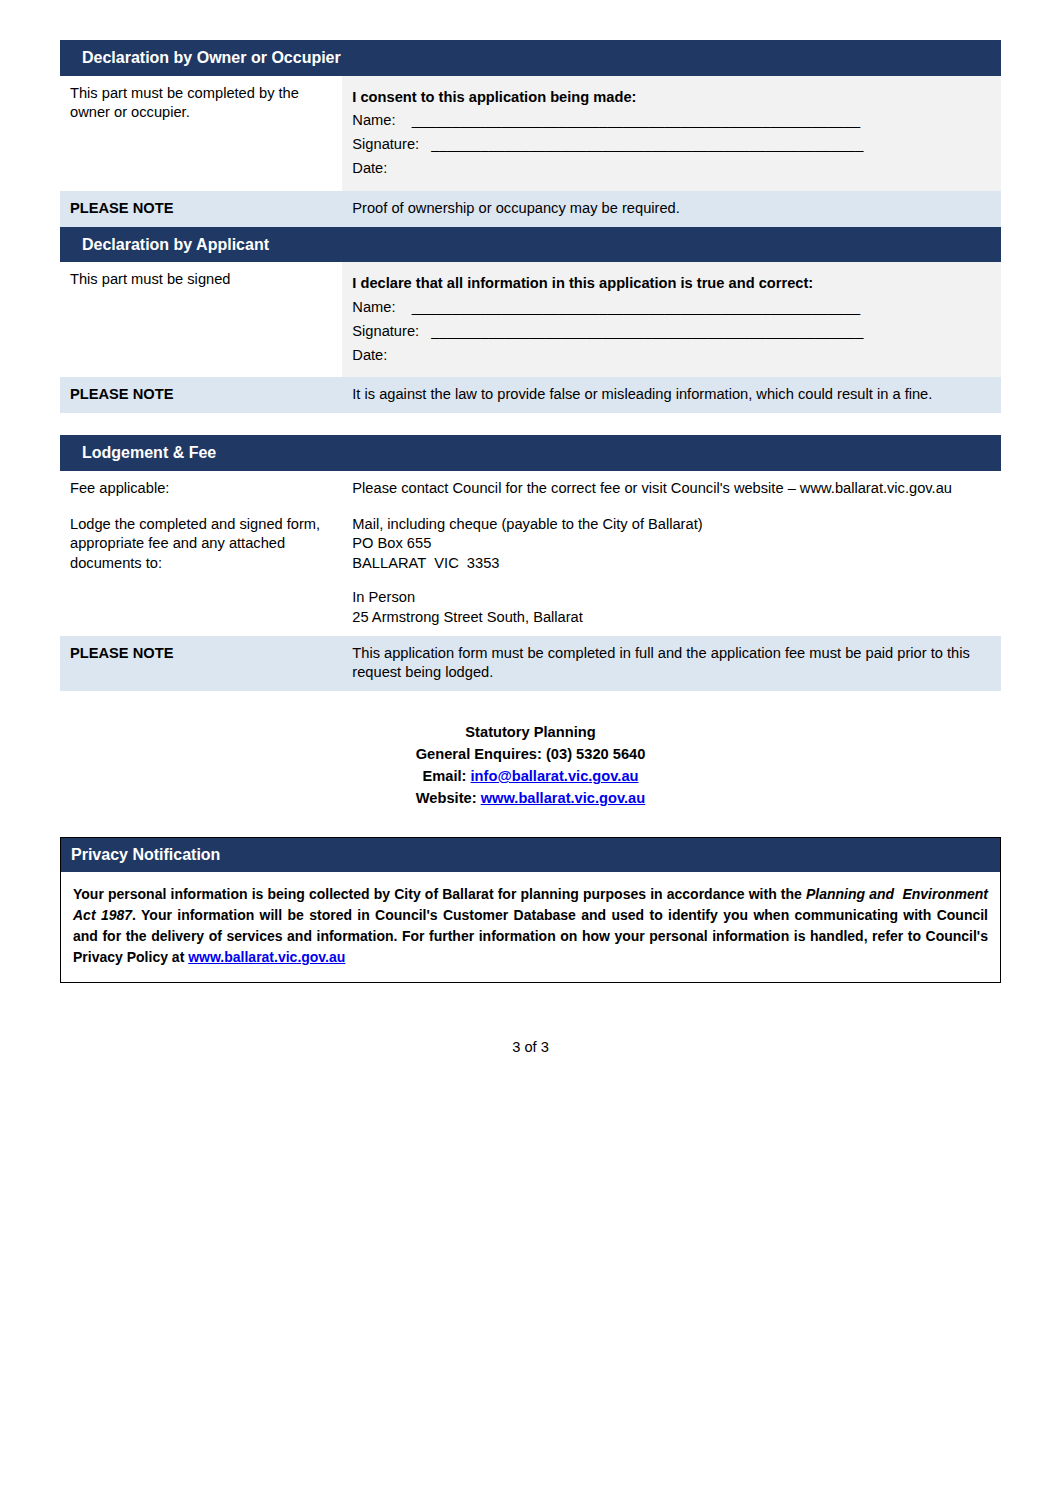| Declaration by Owner or Occupier |
| This part must be completed by the owner or occupier. | I consent to this application being made: Name: _______________________________________________________ Signature: _____________________________________________________ Date: |
| PLEASE NOTE | Proof of ownership or occupancy may be required. |
| Declaration by Applicant |
| This part must be signed | I declare that all information in this application is true and correct: Name: _______________________________________________________ Signature: _____________________________________________________ Date: |
| PLEASE NOTE | It is against the law to provide false or misleading information, which could result in a fine. |
| Lodgement & Fee |
| Fee applicable: | Please contact Council for the correct fee or visit Council's website – www.ballarat.vic.gov.au |
| Lodge the completed and signed form, appropriate fee and any attached documents to: | Mail, including cheque (payable to the City of Ballarat) PO Box 655 BALLARAT VIC 3353 In Person 25 Armstrong Street South, Ballarat |
| PLEASE NOTE | This application form must be completed in full and the application fee must be paid prior to this request being lodged. |
Statutory Planning
General Enquires: (03) 5320 5640
Email: info@ballarat.vic.gov.au
Website: www.ballarat.vic.gov.au
Privacy Notification
Your personal information is being collected by City of Ballarat for planning purposes in accordance with the Planning and Environment Act 1987. Your information will be stored in Council's Customer Database and used to identify you when communicating with Council and for the delivery of services and information. For further information on how your personal information is handled, refer to Council's Privacy Policy at www.ballarat.vic.gov.au
3 of 3